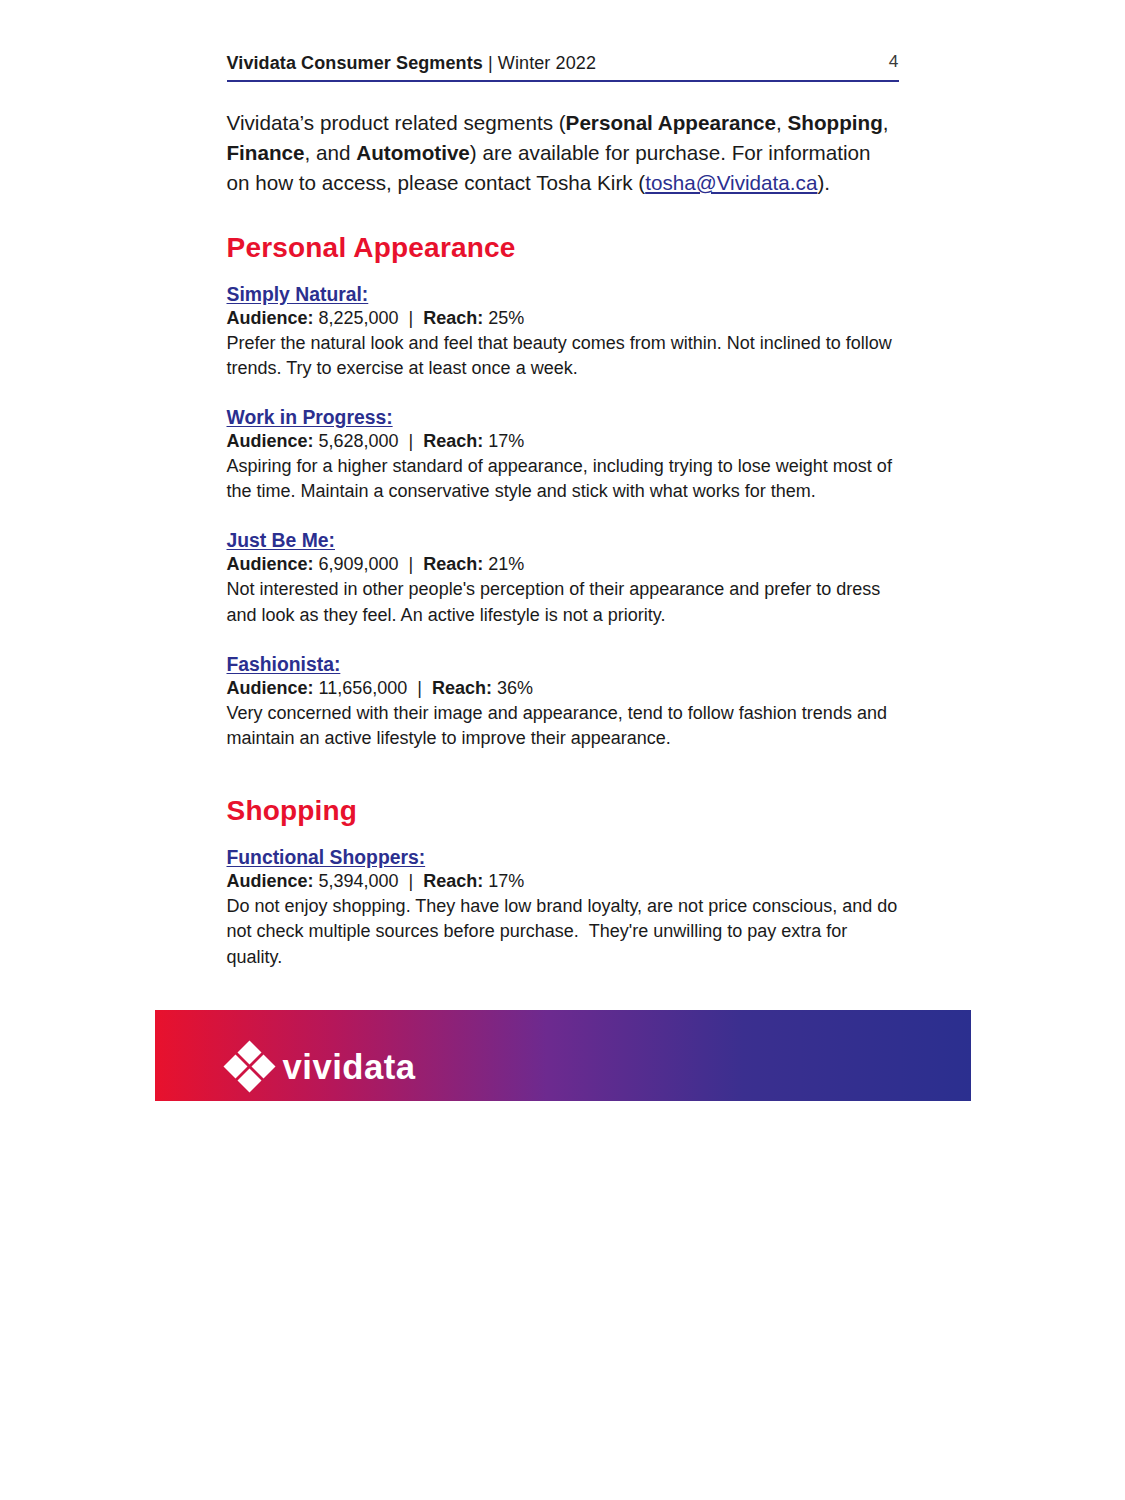4
Vividata Consumer Segments | Winter 2022
Vividata’s product related segments (Personal Appearance, Shopping, Finance, and Automotive) are available for purchase. For information on how to access, please contact Tosha Kirk (tosha@Vividata.ca).
Personal Appearance
Simply Natural:
Audience: 8,225,000 | Reach: 25%
Prefer the natural look and feel that beauty comes from within. Not inclined to follow trends. Try to exercise at least once a week.
Work in Progress:
Audience: 5,628,000 | Reach: 17%
Aspiring for a higher standard of appearance, including trying to lose weight most of the time. Maintain a conservative style and stick with what works for them.
Just Be Me:
Audience: 6,909,000 | Reach: 21%
Not interested in other people's perception of their appearance and prefer to dress and look as they feel. An active lifestyle is not a priority.
Fashionista:
Audience: 11,656,000 | Reach: 36%
Very concerned with their image and appearance, tend to follow fashion trends and maintain an active lifestyle to improve their appearance.
Shopping
Functional Shoppers:
Audience: 5,394,000 | Reach: 17%
Do not enjoy shopping. They have low brand loyalty, are not price conscious, and do not check multiple sources before purchase. They're unwilling to pay extra for quality.
vividata